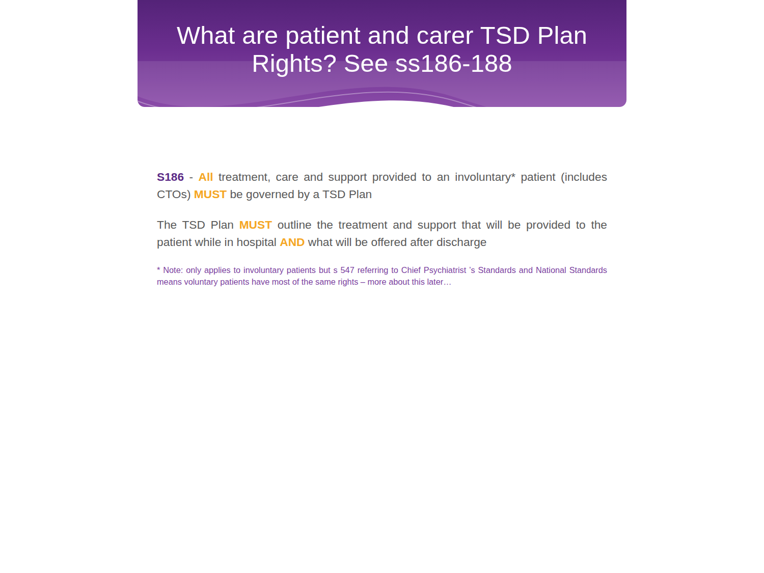What are patient and carer TSD Plan Rights? See ss186-188
S186 - All treatment, care and support provided to an involuntary* patient (includes CTOs) MUST be governed by a TSD Plan
The TSD Plan MUST outline the treatment and support that will be provided to the patient while in hospital AND what will be offered after discharge
* Note: only applies to involuntary patients but s 547 referring to Chief Psychiatrist ’s Standards and National Standards means voluntary patients have most of the same rights – more about this later…